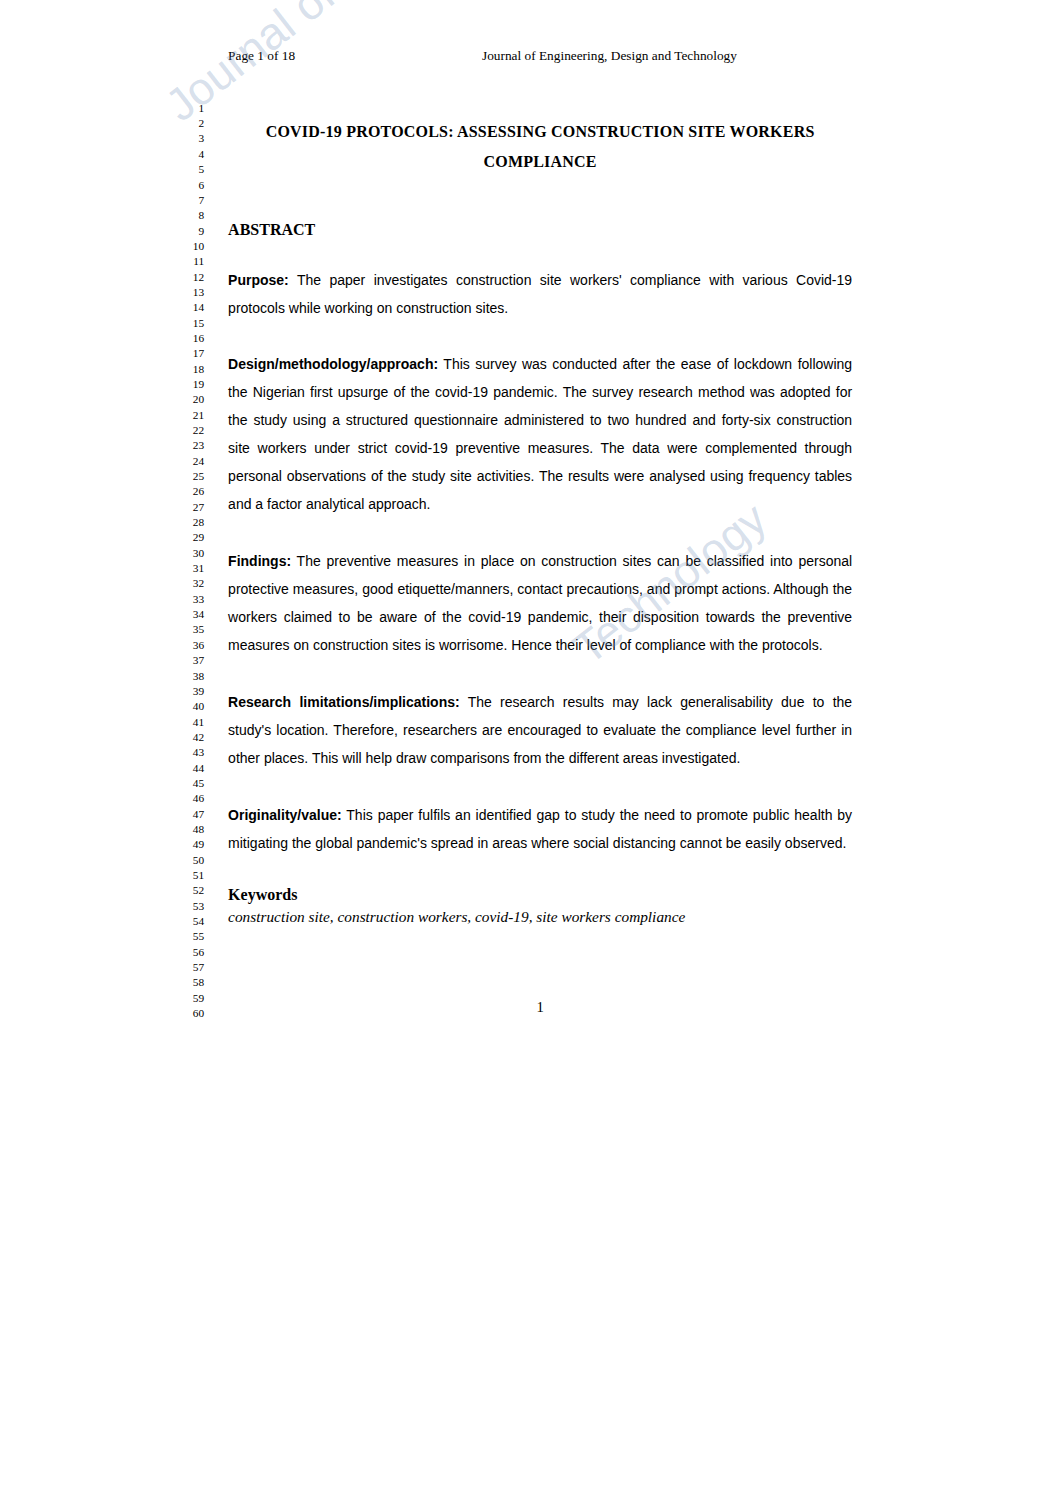Journal of Engineering Design and Technology
Technology
Page 1 of 18
Journal of Engineering, Design and Technology
1
2
3
4
5
6
7
8
9
10
11
12
13
14
15
16
17
18
19
20
21
22
23
24
25
26
27
28
29
30
31
32
33
34
35
36
37
38
39
40
41
42
43
44
45
46
47
48
49
50
51
52
53
54
55
56
57
58
59
60
COVID-19 Protocols: Assessing Construction Site Workers Compliance
ABSTRACT
Purpose: The paper investigates construction site workers' compliance with various Covid-19 protocols while working on construction sites.
Design/methodology/approach: This survey was conducted after the ease of lockdown following the Nigerian first upsurge of the covid-19 pandemic. The survey research method was adopted for the study using a structured questionnaire administered to two hundred and forty-six construction site workers under strict covid-19 preventive measures. The data were complemented through personal observations of the study site activities. The results were analysed using frequency tables and a factor analytical approach.
Findings: The preventive measures in place on construction sites can be classified into personal protective measures, good etiquette/manners, contact precautions, and prompt actions. Although the workers claimed to be aware of the covid-19 pandemic, their disposition towards the preventive measures on construction sites is worrisome. Hence their level of compliance with the protocols.
Research limitations/implications: The research results may lack generalisability due to the study's location. Therefore, researchers are encouraged to evaluate the compliance level further in other places. This will help draw comparisons from the different areas investigated.
Originality/value: This paper fulfils an identified gap to study the need to promote public health by mitigating the global pandemic's spread in areas where social distancing cannot be easily observed.
Keywords
construction site, construction workers, covid-19, site workers compliance
1